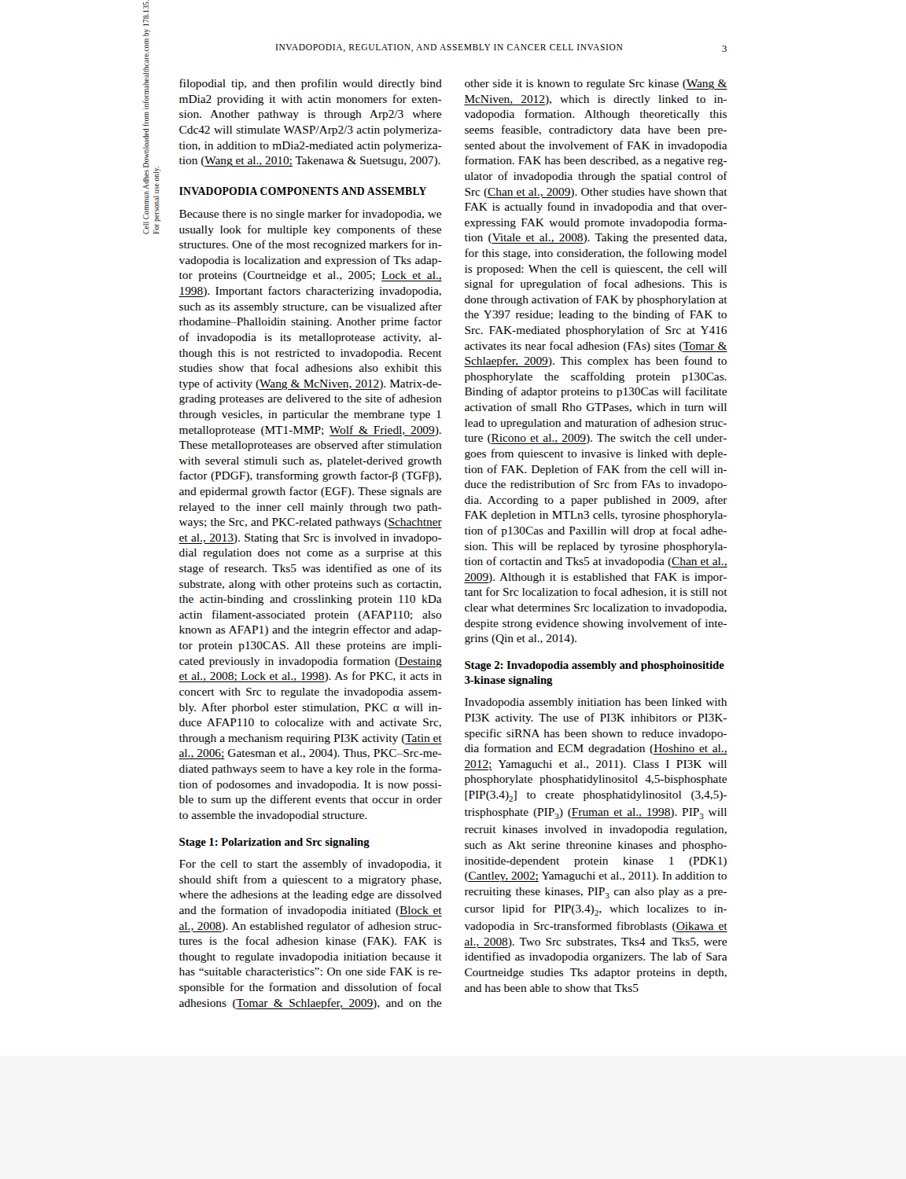Cell Commun Adhes Downloaded from informahealthcare.com by 178.135.102.144 on 06/16/14 For personal use only.
Invadopodia, regulation, and assembly in cancer cell invasion 3
filopodial tip, and then profilin would directly bind mDia2 providing it with actin monomers for extension. Another pathway is through Arp2/3 where Cdc42 will stimulate WASP/Arp2/3 actin polymerization, in addition to mDia2-mediated actin polymerization (Wang et al., 2010; Takenawa & Suetsugu, 2007).
Invadopodia components and assembly
Because there is no single marker for invadopodia, we usually look for multiple key components of these structures. One of the most recognized markers for invadopodia is localization and expression of Tks adaptor proteins (Courtneidge et al., 2005; Lock et al., 1998). Important factors characterizing invadopodia, such as its assembly structure, can be visualized after rhodamine–Phalloidin staining. Another prime factor of invadopodia is its metalloprotease activity, although this is not restricted to invadopodia. Recent studies show that focal adhesions also exhibit this type of activity (Wang & McNiven, 2012). Matrix-degrading proteases are delivered to the site of adhesion through vesicles, in particular the membrane type 1 metalloprotease (MT1-MMP; Wolf & Friedl, 2009). These metalloproteases are observed after stimulation with several stimuli such as, platelet-derived growth factor (PDGF), transforming growth factor-β (TGFβ), and epidermal growth factor (EGF). These signals are relayed to the inner cell mainly through two pathways; the Src, and PKC-related pathways (Schachtner et al., 2013). Stating that Src is involved in invadopodial regulation does not come as a surprise at this stage of research. Tks5 was identified as one of its substrate, along with other proteins such as cortactin, the actin-binding and crosslinking protein 110 kDa actin filament-associated protein (AFAP110; also known as AFAP1) and the integrin effector and adaptor protein p130CAS. All these proteins are implicated previously in invadopodia formation (Destaing et al., 2008; Lock et al., 1998). As for PKC, it acts in concert with Src to regulate the invadopodia assembly. After phorbol ester stimulation, PKC α will induce AFAP110 to colocalize with and activate Src, through a mechanism requiring PI3K activity (Tatin et al., 2006; Gatesman et al., 2004). Thus, PKC–Src-mediated pathways seem to have a key role in the formation of podosomes and invadopodia. It is now possible to sum up the different events that occur in order to assemble the invadopodial structure.
Stage 1: Polarization and Src signaling
For the cell to start the assembly of invadopodia, it should shift from a quiescent to a migratory phase, where the adhesions at the leading edge are dissolved and the formation of invadopodia initiated (Block et al., 2008). An established regulator of adhesion structures is the focal adhesion kinase (FAK). FAK is thought to regulate invadopodia initiation because it has “suitable characteristics”: On one side FAK is responsible for the formation and dissolution of focal adhesions (Tomar & Schlaepfer, 2009), and on the other side it is known to regulate Src kinase (Wang & McNiven, 2012), which is directly linked to invadopodia formation. Although theoretically this seems feasible, contradictory data have been presented about the involvement of FAK in invadopodia formation. FAK has been described, as a negative regulator of invadopodia through the spatial control of Src (Chan et al., 2009). Other studies have shown that FAK is actually found in invadopodia and that overexpressing FAK would promote invadopodia formation (Vitale et al., 2008). Taking the presented data, for this stage, into consideration, the following model is proposed: When the cell is quiescent, the cell will signal for upregulation of focal adhesions. This is done through activation of FAK by phosphorylation at the Y397 residue; leading to the binding of FAK to Src. FAK-mediated phosphorylation of Src at Y416 activates its near focal adhesion (FAs) sites (Tomar & Schlaepfer, 2009). This complex has been found to phosphorylate the scaffolding protein p130Cas. Binding of adaptor proteins to p130Cas will facilitate activation of small Rho GTPases, which in turn will lead to upregulation and maturation of adhesion structure (Ricono et al., 2009). The switch the cell undergoes from quiescent to invasive is linked with depletion of FAK. Depletion of FAK from the cell will induce the redistribution of Src from FAs to invadopodia. According to a paper published in 2009, after FAK depletion in MTLn3 cells, tyrosine phosphorylation of p130Cas and Paxillin will drop at focal adhesion. This will be replaced by tyrosine phosphorylation of cortactin and Tks5 at invadopodia (Chan et al., 2009). Although it is established that FAK is important for Src localization to focal adhesion, it is still not clear what determines Src localization to invadopodia, despite strong evidence showing involvement of integrins (Qin et al., 2014).
Stage 2: Invadopodia assembly and phosphoinositide 3-kinase signaling
Invadopodia assembly initiation has been linked with PI3K activity. The use of PI3K inhibitors or PI3K-specific siRNA has been shown to reduce invadopodia formation and ECM degradation (Hoshino et al., 2012; Yamaguchi et al., 2011). Class I PI3K will phosphorylate phosphatidylinositol 4,5-bisphosphate [PIP(3.4)2] to create phosphatidylinositol (3,4,5)-trisphosphate (PIP3) (Fruman et al., 1998). PIP3 will recruit kinases involved in invadopodia regulation, such as Akt serine threonine kinases and phosphoinositide-dependent protein kinase 1 (PDK1) (Cantley, 2002; Yamaguchi et al., 2011). In addition to recruiting these kinases, PIP3 can also play as a precursor lipid for PIP(3.4)2, which localizes to invadopodia in Src-transformed fibroblasts (Oikawa et al., 2008). Two Src substrates, Tks4 and Tks5, were identified as invadopodia organizers. The lab of Sara Courtneidge studies Tks adaptor proteins in depth, and has been able to show that Tks5